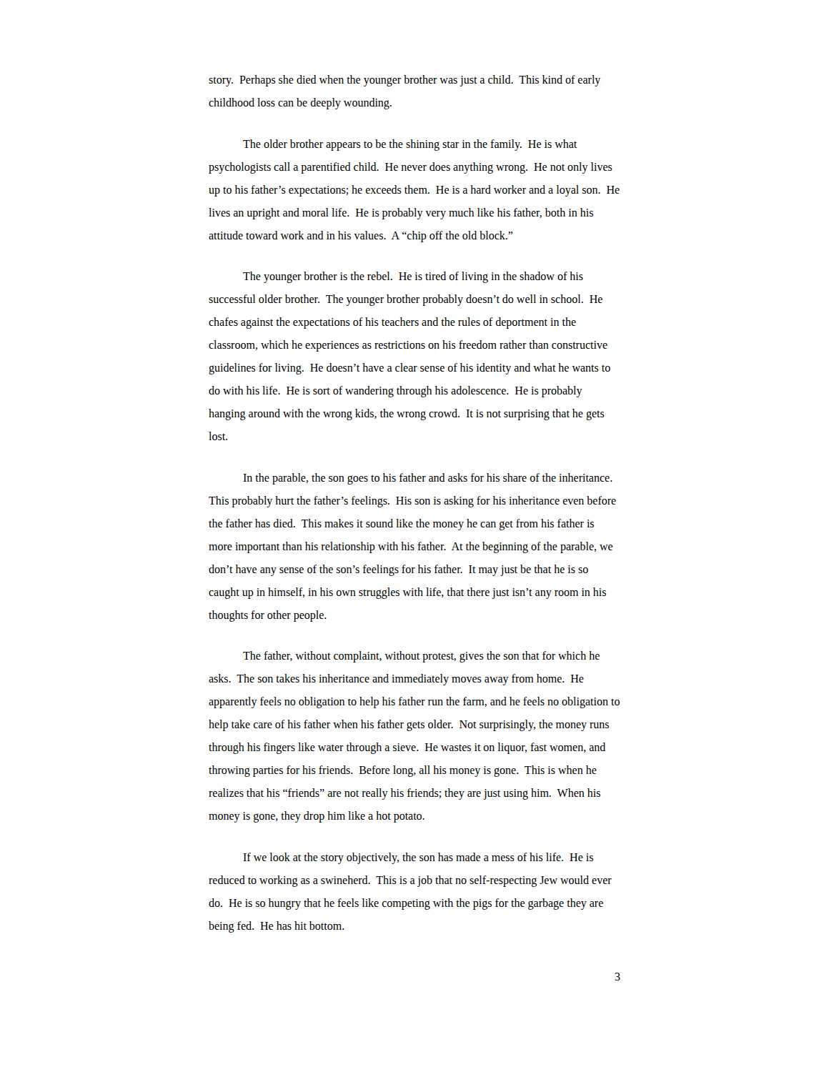story. Perhaps she died when the younger brother was just a child. This kind of early childhood loss can be deeply wounding.
The older brother appears to be the shining star in the family. He is what psychologists call a parentified child. He never does anything wrong. He not only lives up to his father’s expectations; he exceeds them. He is a hard worker and a loyal son. He lives an upright and moral life. He is probably very much like his father, both in his attitude toward work and in his values. A “chip off the old block.”
The younger brother is the rebel. He is tired of living in the shadow of his successful older brother. The younger brother probably doesn’t do well in school. He chafes against the expectations of his teachers and the rules of deportment in the classroom, which he experiences as restrictions on his freedom rather than constructive guidelines for living. He doesn’t have a clear sense of his identity and what he wants to do with his life. He is sort of wandering through his adolescence. He is probably hanging around with the wrong kids, the wrong crowd. It is not surprising that he gets lost.
In the parable, the son goes to his father and asks for his share of the inheritance. This probably hurt the father’s feelings. His son is asking for his inheritance even before the father has died. This makes it sound like the money he can get from his father is more important than his relationship with his father. At the beginning of the parable, we don’t have any sense of the son’s feelings for his father. It may just be that he is so caught up in himself, in his own struggles with life, that there just isn’t any room in his thoughts for other people.
The father, without complaint, without protest, gives the son that for which he asks. The son takes his inheritance and immediately moves away from home. He apparently feels no obligation to help his father run the farm, and he feels no obligation to help take care of his father when his father gets older. Not surprisingly, the money runs through his fingers like water through a sieve. He wastes it on liquor, fast women, and throwing parties for his friends. Before long, all his money is gone. This is when he realizes that his “friends” are not really his friends; they are just using him. When his money is gone, they drop him like a hot potato.
If we look at the story objectively, the son has made a mess of his life. He is reduced to working as a swineherd. This is a job that no self-respecting Jew would ever do. He is so hungry that he feels like competing with the pigs for the garbage they are being fed. He has hit bottom.
3